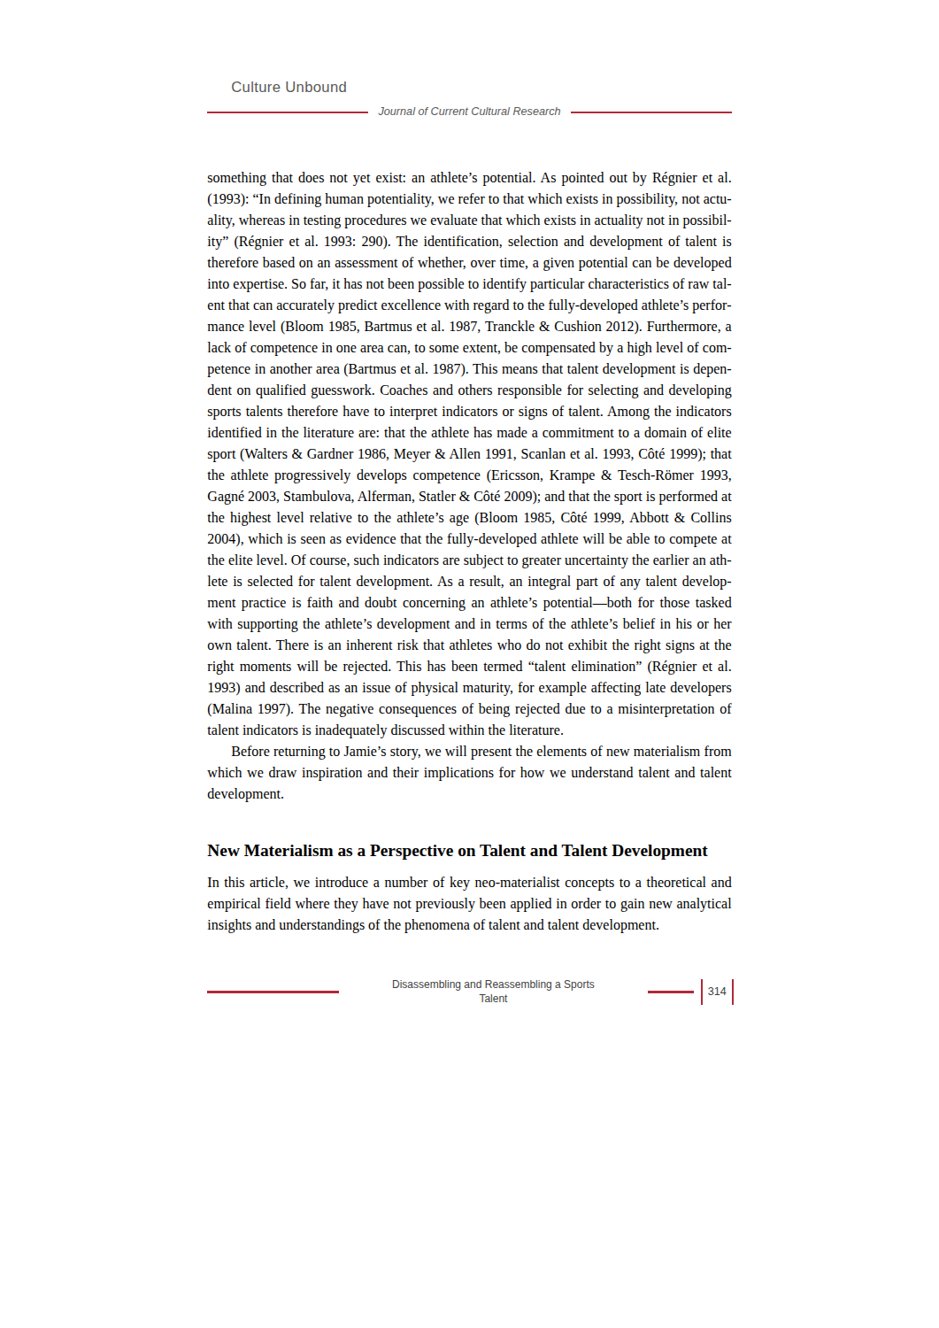Culture Unbound
Journal of Current Cultural Research
something that does not yet exist: an athlete’s potential. As pointed out by Régnier et al. (1993): “In defining human potentiality, we refer to that which exists in possibility, not actuality, whereas in testing procedures we evaluate that which exists in actuality not in possibility” (Régnier et al. 1993: 290). The identification, selection and development of talent is therefore based on an assessment of whether, over time, a given potential can be developed into expertise. So far, it has not been possible to identify particular characteristics of raw talent that can accurately predict excellence with regard to the fully-developed athlete’s performance level (Bloom 1985, Bartmus et al. 1987, Tranckle & Cushion 2012). Furthermore, a lack of competence in one area can, to some extent, be compensated by a high level of competence in another area (Bartmus et al. 1987). This means that talent development is dependent on qualified guesswork. Coaches and others responsible for selecting and developing sports talents therefore have to interpret indicators or signs of talent. Among the indicators identified in the literature are: that the athlete has made a commitment to a domain of elite sport (Walters & Gardner 1986, Meyer & Allen 1991, Scanlan et al. 1993, Côté 1999); that the athlete progressively develops competence (Ericsson, Krampe & Tesch-Römer 1993, Gagné 2003, Stambulova, Alferman, Statler & Côté 2009); and that the sport is performed at the highest level relative to the athlete’s age (Bloom 1985, Côté 1999, Abbott & Collins 2004), which is seen as evidence that the fully-developed athlete will be able to compete at the elite level. Of course, such indicators are subject to greater uncertainty the earlier an athlete is selected for talent development. As a result, an integral part of any talent development practice is faith and doubt concerning an athlete’s potential—both for those tasked with supporting the athlete’s development and in terms of the athlete’s belief in his or her own talent. There is an inherent risk that athletes who do not exhibit the right signs at the right moments will be rejected. This has been termed “talent elimination” (Régnier et al. 1993) and described as an issue of physical maturity, for example affecting late developers (Malina 1997). The negative consequences of being rejected due to a misinterpretation of talent indicators is inadequately discussed within the literature.
Before returning to Jamie’s story, we will present the elements of new materialism from which we draw inspiration and their implications for how we understand talent and talent development.
New Materialism as a Perspective on Talent and Talent Development
In this article, we introduce a number of key neo-materialist concepts to a theoretical and empirical field where they have not previously been applied in order to gain new analytical insights and understandings of the phenomena of talent and talent development.
Disassembling and Reassembling a Sports
Talent 314